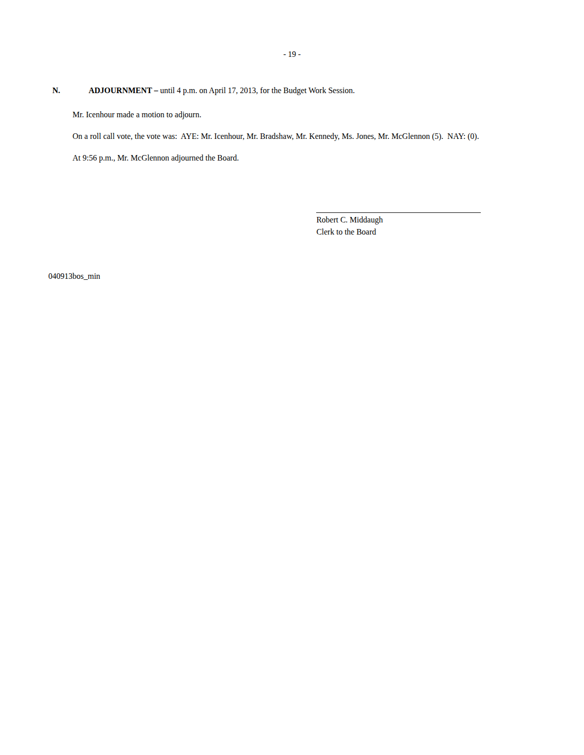- 19 -
N. ADJOURNMENT – until 4 p.m. on April 17, 2013, for the Budget Work Session.
Mr. Icenhour made a motion to adjourn.
On a roll call vote, the vote was: AYE: Mr. Icenhour, Mr. Bradshaw, Mr. Kennedy, Ms. Jones, Mr. McGlennon (5). NAY: (0).
At 9:56 p.m., Mr. McGlennon adjourned the Board.
Robert C. Middaugh
Clerk to the Board
040913bos_min